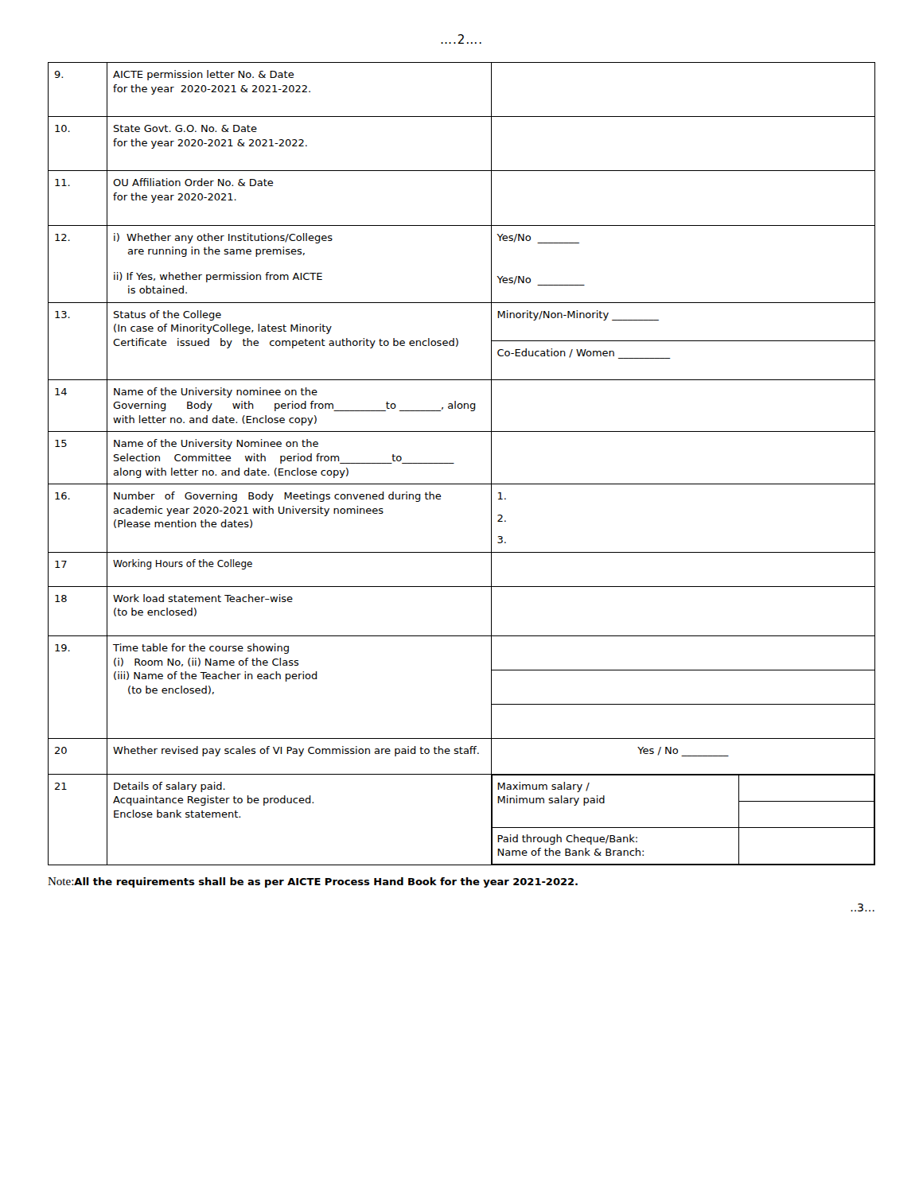….2….
| 9. | AICTE permission letter No. & Date for the year 2020-2021 & 2021-2022. | |
| 10. | State Govt. G.O. No. & Date for the year 2020-2021 & 2021-2022. | |
| 11. | OU Affiliation Order No. & Date for the year 2020-2021. | |
| 12. | i) Whether any other Institutions/Colleges are running in the same premises, ii) If Yes, whether permission from AICTE is obtained. | Yes/No ________ Yes/No _________ |
| 13. | Status of the College (In case of MinorityCollege, latest Minority Certificate issued by the competent authority to be enclosed) | Minority/Non-Minority _________ Co-Education / Women __________ |
| 14 | Name of the University nominee on the Governing Body with period from__________to ________, along with letter no. and date. (Enclose copy) | |
| 15 | Name of the University Nominee on the Selection Committee with period from__________to__________ along with letter no. and date. (Enclose copy) | |
| 16. | Number of Governing Body Meetings convened during the academic year 2020-2021 with University nominees (Please mention the dates) | 1. 2. 3. |
| 17 | Working Hours of the College | |
| 18 | Work load statement Teacher–wise (to be enclosed) | |
| 19. | Time table for the course showing (i) Room No, (ii) Name of the Class (iii) Name of the Teacher in each period (to be enclosed), | |
| 20 | Whether revised pay scales of VI Pay Commission are paid to the staff. | Yes / No _________ |
| 21 | Details of salary paid. Acquaintance Register to be produced. Enclose bank statement. | / Maximum salary / Minimum salary paid / / / Paid through Cheque/Bank: Name of the Bank & Branch: / / |
Note: All the requirements shall be as per AICTE Process Hand Book for the year 2021-2022.
..3…